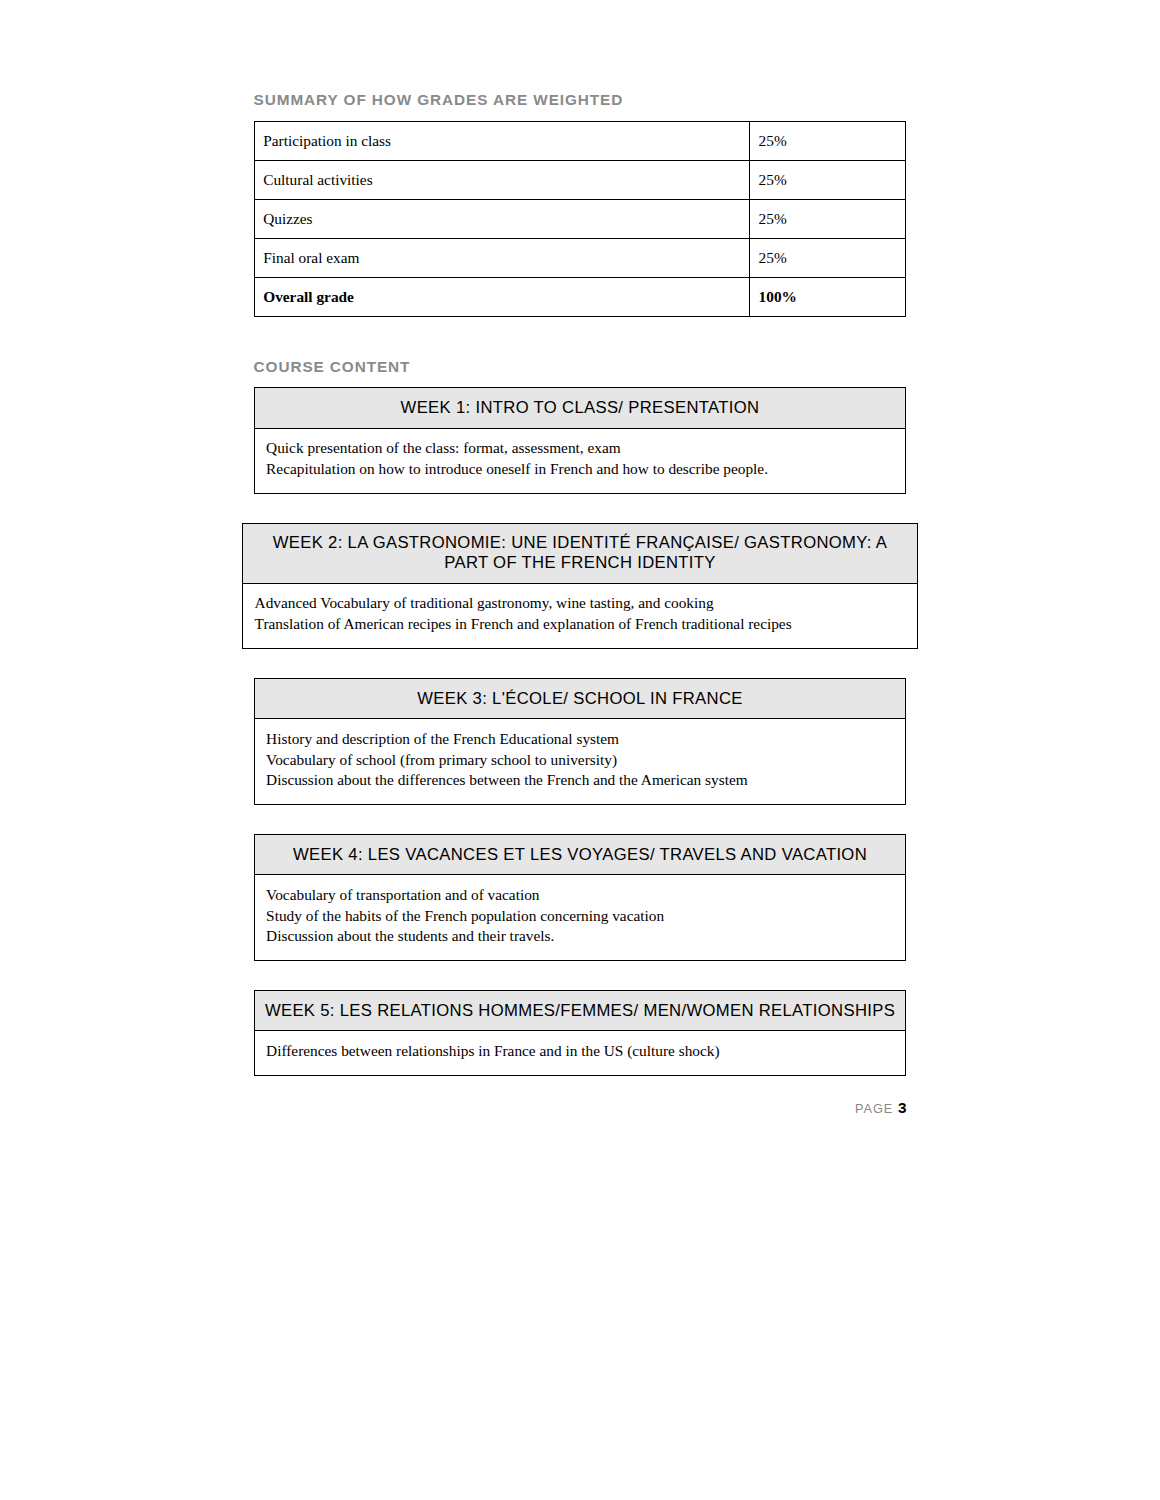Summary of how grades are weighted
| Participation in class | 25% |
| Cultural activities | 25% |
| Quizzes | 25% |
| Final oral exam | 25% |
| Overall grade | 100% |
Course content
WEEK 1: INTRO TO CLASS/ PRESENTATION
Quick presentation of the class: format, assessment, exam
Recapitulation on how to introduce oneself in French and how to describe people.
WEEK 2: LA GASTRONOMIE: UNE IDENTITÉ FRANÇAISE/ GASTRONOMY: A PART OF THE FRENCH IDENTITY
Advanced Vocabulary of traditional gastronomy, wine tasting, and cooking
Translation of American recipes in French and explanation of French traditional recipes
WEEK 3: L'ÉCOLE/ SCHOOL IN FRANCE
History and description of the French Educational system
Vocabulary of school (from primary school to university)
Discussion about the differences between the French and the American system
WEEK 4: LES VACANCES ET LES VOYAGES/ TRAVELS AND VACATION
Vocabulary of transportation and of vacation
Study of the habits of the French population concerning vacation
Discussion about the students and their travels.
WEEK 5: LES RELATIONS HOMMES/FEMMES/ MEN/WOMEN RELATIONSHIPS
Differences between relationships in France and in the US (culture shock)
PAGE 3